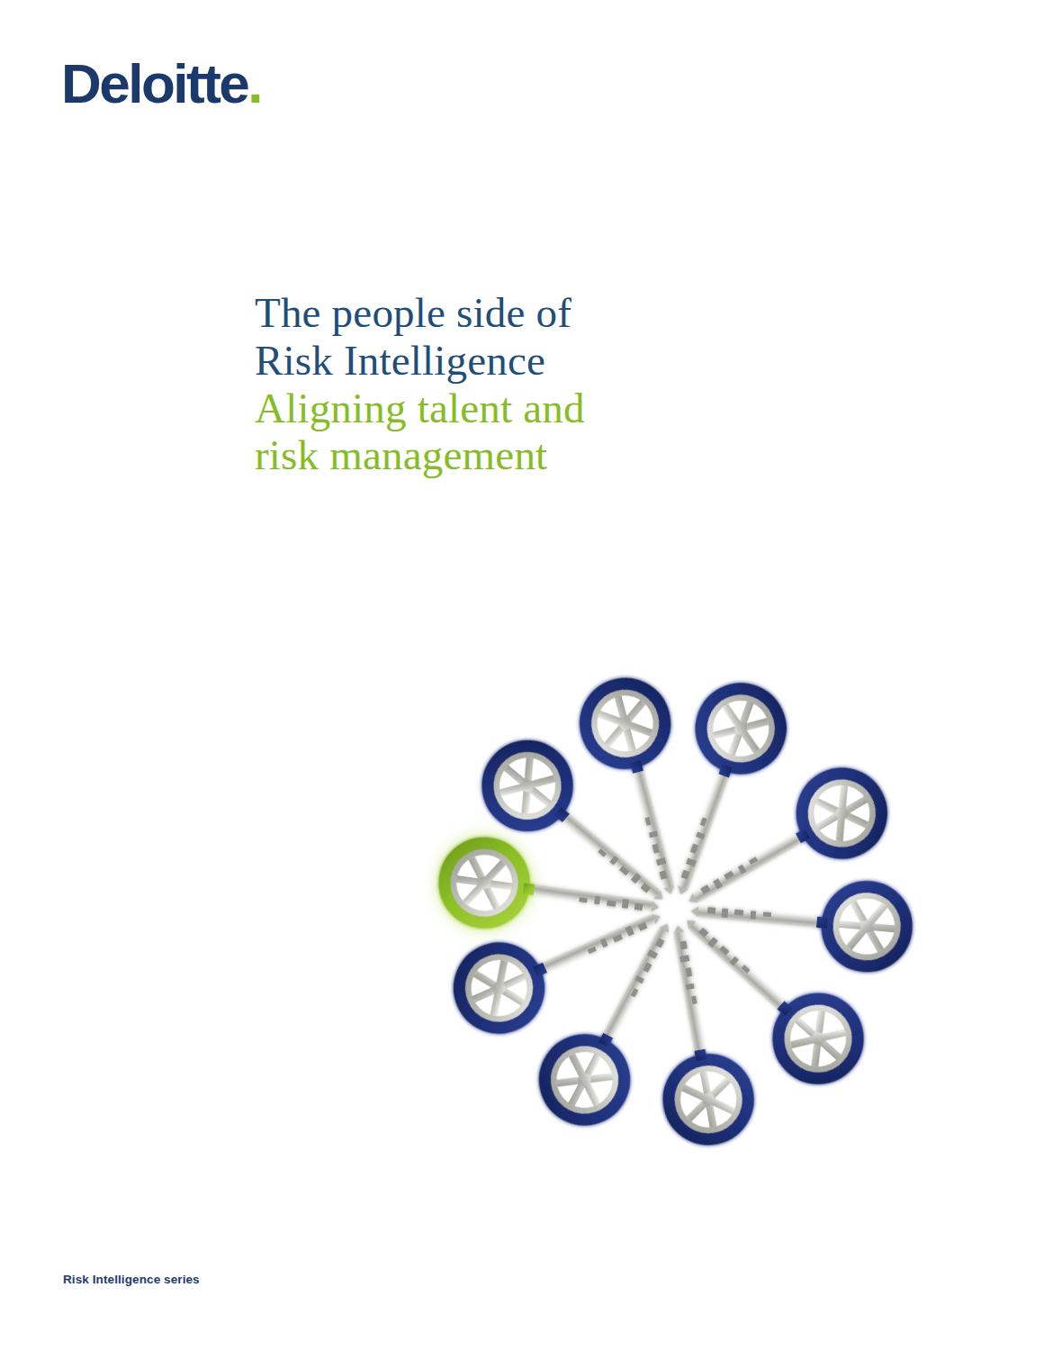Deloitte.
The people side of
Risk Intelligence
Aligning talent and
risk management
key 8 : left (GREEN)
Risk Intelligence series